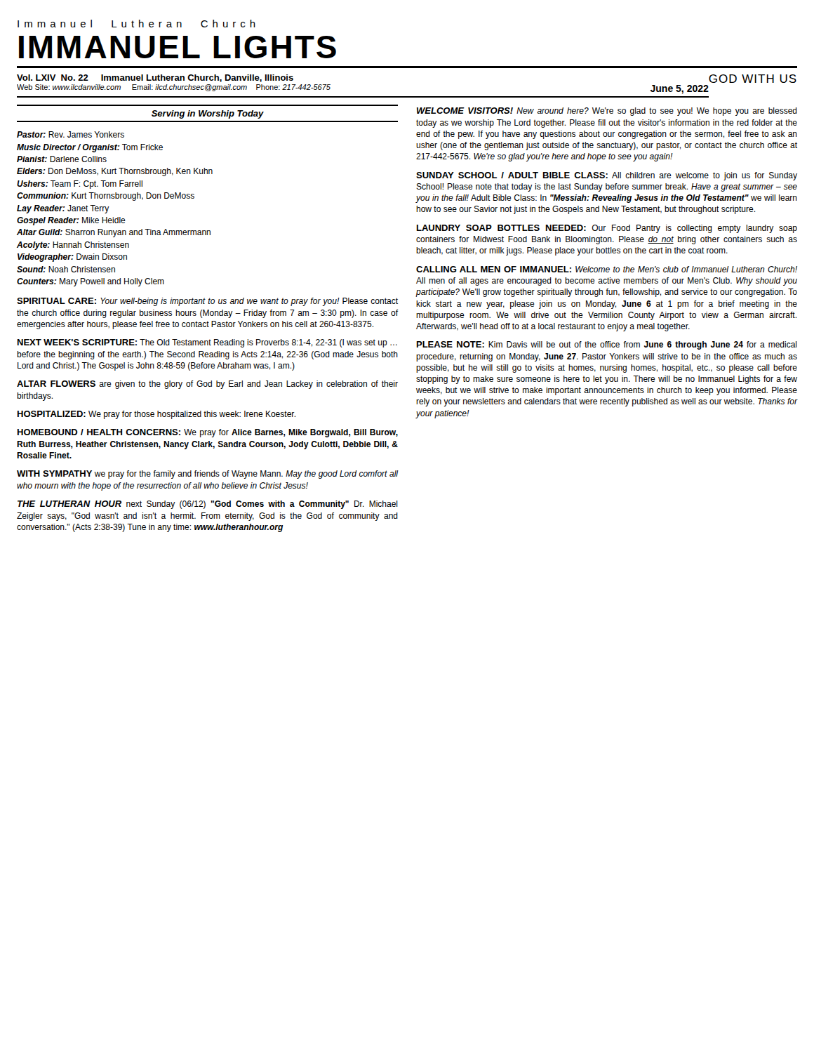Immanuel Lutheran Church
IMMANUEL LIGHTS
GOD WITH US Vol. LXIV No. 22 Immanuel Lutheran Church, Danville, Illinois
June 5, 2022 Web Site: www.ilcdanville.com Email: ilcd.churchsec@gmail.com Phone: 217-442-5675
Serving in Worship Today
Pastor: Rev. James Yonkers
Music Director / Organist: Tom Fricke
Pianist: Darlene Collins
Elders: Don DeMoss, Kurt Thornsbrough, Ken Kuhn
Ushers: Team F: Cpt. Tom Farrell
Communion: Kurt Thornsbrough, Don DeMoss
Lay Reader: Janet Terry
Gospel Reader: Mike Heidle
Altar Guild: Sharron Runyan and Tina Ammermann
Acolyte: Hannah Christensen
Videographer: Dwain Dixson
Sound: Noah Christensen
Counters: Mary Powell and Holly Clem
SPIRITUAL CARE: Your well-being is important to us and we want to pray for you! Please contact the church office during regular business hours (Monday – Friday from 7 am – 3:30 pm). In case of emergencies after hours, please feel free to contact Pastor Yonkers on his cell at 260-413-8375.
NEXT WEEK'S SCRIPTURE: The Old Testament Reading is Proverbs 8:1-4, 22-31 (I was set up … before the beginning of the earth.) The Second Reading is Acts 2:14a, 22-36 (God made Jesus both Lord and Christ.) The Gospel is John 8:48-59 (Before Abraham was, I am.)
ALTAR FLOWERS are given to the glory of God by Earl and Jean Lackey in celebration of their birthdays.
HOSPITALIZED: We pray for those hospitalized this week: Irene Koester.
HOMEBOUND / HEALTH CONCERNS: We pray for Alice Barnes, Mike Borgwald, Bill Burow, Ruth Burress, Heather Christensen, Nancy Clark, Sandra Courson, Jody Culotti, Debbie Dill, & Rosalie Finet.
WITH SYMPATHY we pray for the family and friends of Wayne Mann. May the good Lord comfort all who mourn with the hope of the resurrection of all who believe in Christ Jesus!
THE LUTHERAN HOUR next Sunday (06/12) "God Comes with a Community" Dr. Michael Zeigler says, "God wasn't and isn't a hermit. From eternity, God is the God of community and conversation." (Acts 2:38-39) Tune in any time: www.lutheranhour.org
WELCOME VISITORS! New around here? We're so glad to see you! We hope you are blessed today as we worship The Lord together. Please fill out the visitor's information in the red folder at the end of the pew. If you have any questions about our congregation or the sermon, feel free to ask an usher (one of the gentleman just outside of the sanctuary), our pastor, or contact the church office at 217-442-5675. We're so glad you're here and hope to see you again!
SUNDAY SCHOOL / ADULT BIBLE CLASS: All children are welcome to join us for Sunday School! Please note that today is the last Sunday before summer break. Have a great summer – see you in the fall! Adult Bible Class: In "Messiah: Revealing Jesus in the Old Testament" we will learn how to see our Savior not just in the Gospels and New Testament, but throughout scripture.
LAUNDRY SOAP BOTTLES NEEDED: Our Food Pantry is collecting empty laundry soap containers for Midwest Food Bank in Bloomington. Please do not bring other containers such as bleach, cat litter, or milk jugs. Please place your bottles on the cart in the coat room.
CALLING ALL MEN OF IMMANUEL: Welcome to the Men's club of Immanuel Lutheran Church! All men of all ages are encouraged to become active members of our Men's Club. Why should you participate? We'll grow together spiritually through fun, fellowship, and service to our congregation. To kick start a new year, please join us on Monday, June 6 at 1 pm for a brief meeting in the multipurpose room. We will drive out the Vermilion County Airport to view a German aircraft. Afterwards, we'll head off to at a local restaurant to enjoy a meal together.
PLEASE NOTE: Kim Davis will be out of the office from June 6 through June 24 for a medical procedure, returning on Monday, June 27. Pastor Yonkers will strive to be in the office as much as possible, but he will still go to visits at homes, nursing homes, hospital, etc., so please call before stopping by to make sure someone is here to let you in. There will be no Immanuel Lights for a few weeks, but we will strive to make important announcements in church to keep you informed. Please rely on your newsletters and calendars that were recently published as well as our website. Thanks for your patience!